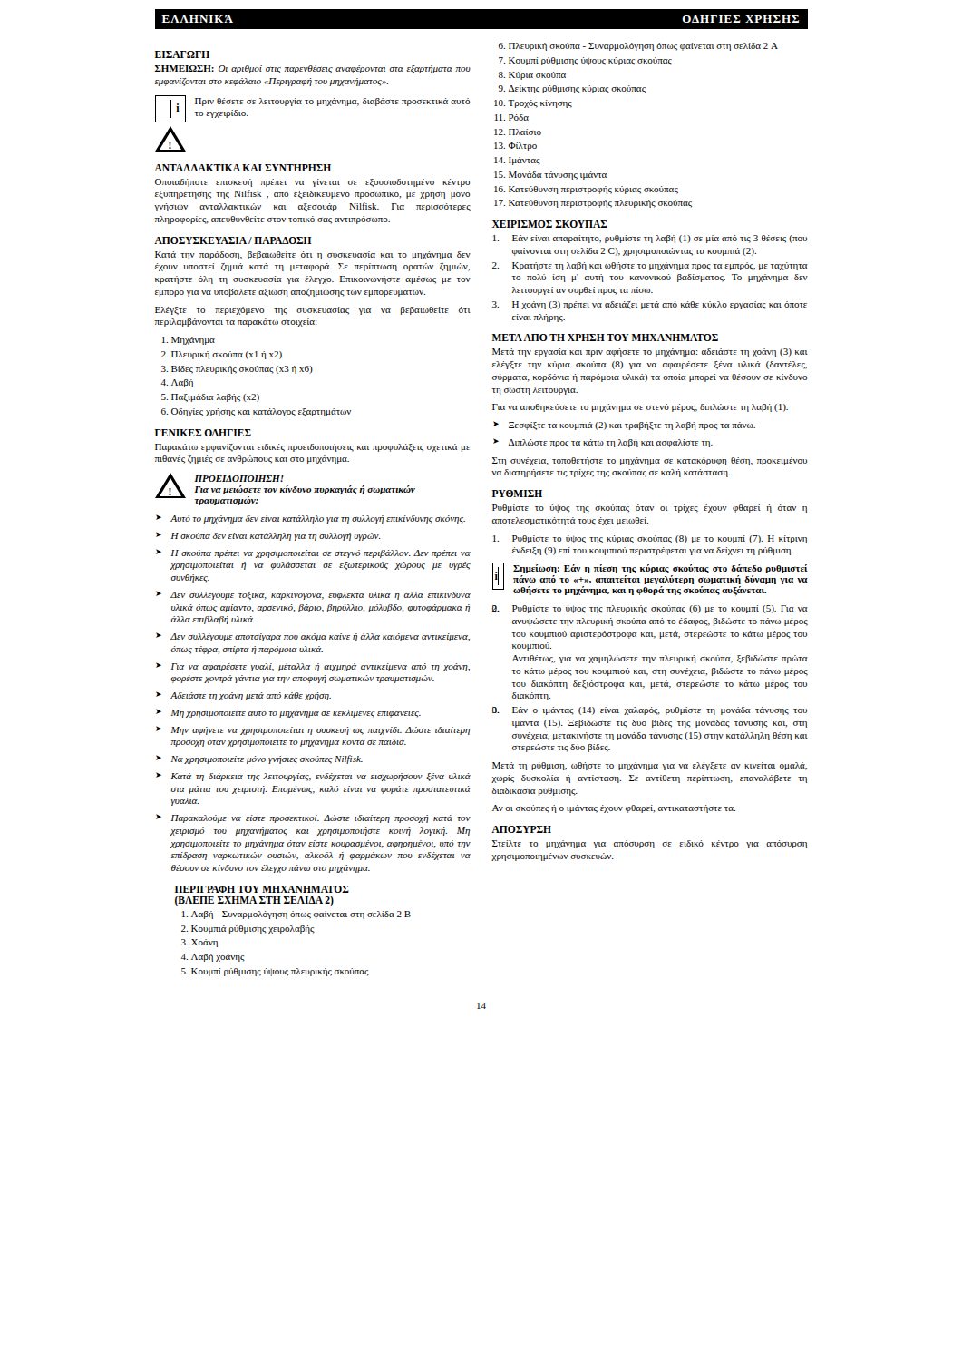ΕΛΛΗΝΙΚΆ ΟΔΗΓΙΕΣ ΧΡΗΣΗΣ
ΕΙΣΑΓΩΓΗ
ΣΗΜΕΙΩΣΗ: Οι αριθμοί στις παρενθέσεις αναφέρονται στα εξαρτήματα που εμφανίζονται στο κεφάλαιο «Περιγραφή του μηχανήματος».
i
Πριν θέσετε σε λειτουργία το μηχάνημα, διαβάστε προσεκτικά αυτό το εγχειρίδιο.
ΑΝΤΑΛΛΑΚΤΙΚΑ ΚΑΙ ΣΥΝΤΗΡΗΣΗ
Οποιαδήποτε επισκευή πρέπει να γίνεται σε εξουσιοδοτημένο κέντρο εξυπηρέτησης της Nilfisk , από εξειδικευμένο προσωπικό, με χρήση μόνο γνήσιων ανταλλακτικών και αξεσουάρ Nilfisk. Για περισσότερες πληροφορίες, απευθυνθείτε στον τοπικό σας αντιπρόσωπο.
ΑΠΟΣΥΣΚΕΥΑΣΙΑ / ΠΑΡΑΔΟΣΗ
Κατά την παράδοση, βεβαιωθείτε ότι η συσκευασία και το μηχάνημα δεν έχουν υποστεί ζημιά κατά τη μεταφορά. Σε περίπτωση ορατών ζημιών, κρατήστε όλη τη συσκευασία για έλεγχο. Επικοινωνήστε αμέσως με τον έμπορο για να υποβάλετε αξίωση αποζημίωσης των εμπορευμάτων.
Ελέγξτε το περιεχόμενο της συσκευασίας για να βεβαιωθείτε ότι περιλαμβάνονται τα παρακάτω στοιχεία:
Μηχάνημα
Πλευρική σκούπα (x1 ή x2)
Βίδες πλευρικής σκούπας (x3 ή x6)
Λαβή
Παξιμάδια λαβής (x2)
Οδηγίες χρήσης και κατάλογος εξαρτημάτων
ΓΕΝΙΚΕΣ ΟΔΗΓΙΕΣ
Παρακάτω εμφανίζονται ειδικές προειδοποιήσεις και προφυλάξεις σχετικά με πιθανές ζημιές σε ανθρώπους και στο μηχάνημα.
ΠΡΟΕΙΔΟΠΟΙΗΣΗ!
Για να μειώσετε τον κίνδυνο πυρκαγιάς ή σωματικών τραυματισμών:
Αυτό το μηχάνημα δεν είναι κατάλληλο για τη συλλογή επικίνδυνης σκόνης.
Η σκούπα δεν είναι κατάλληλη για τη συλλογή υγρών.
Η σκούπα πρέπει να χρησιμοποιείται σε στεγνό περιβάλλον. Δεν πρέπει να χρησιμοποιείται ή να φυλάσσεται σε εξωτερικούς χώρους με υγρές συνθήκες.
Δεν συλλέγουμε τοξικά, καρκινογόνα, εύφλεκτα υλικά ή άλλα επικίνδυνα υλικά όπως αμίαντο, αρσενικό, βάριο, βηρύλλιο, μόλυβδο, φυτοφάρμακα ή άλλα επιβλαβή υλικά.
Δεν συλλέγουμε αποτσίγαρα που ακόμα καίνε ή άλλα καιόμενα αντικείμενα, όπως τέφρα, σπίρτα ή παρόμοια υλικά.
Για να αφαιρέσετε γυαλί, μέταλλα ή αιχμηρά αντικείμενα από τη χοάνη, φορέστε χοντρά γάντια για την αποφυγή σωματικών τραυματισμών.
Αδειάστε τη χοάνη μετά από κάθε χρήση.
Μη χρησιμοποιείτε αυτό το μηχάνημα σε κεκλιμένες επιφάνειες.
Μην αφήνετε να χρησιμοποιείται η συσκευή ως παιχνίδι. Δώστε ιδιαίτερη προσοχή όταν χρησιμοποιείτε το μηχάνημα κοντά σε παιδιά.
Να χρησιμοποιείτε μόνο γνήσιες σκούπες Nilfisk.
Κατά τη διάρκεια της λειτουργίας, ενδέχεται να εισχωρήσουν ξένα υλικά στα μάτια του χειριστή. Επομένως, καλό είναι να φοράτε προστατευτικά γυαλιά.
Παρακαλούμε να είστε προσεκτικοί. Δώστε ιδιαίτερη προσοχή κατά τον χειρισμό του μηχανήματος και χρησιμοποιήστε κοινή λογική. Μη χρησιμοποιείτε το μηχάνημα όταν είστε κουρασμένοι, αφηρημένοι, υπό την επίδραση ναρκωτικών ουσιών, αλκοόλ ή φαρμάκων που ενδέχεται να θέσουν σε κίνδυνο τον έλεγχο πάνω στο μηχάνημα.
ΠΕΡΙΓΡΑΦΗ ΤΟΥ ΜΗΧΑΝΗΜΑΤΟΣ
(Βλέπε σχήμα στη Σελίδα 2)
Λαβή - Συναρμολόγηση όπως φαίνεται στη σελίδα 2 B
Κουμπιά ρύθμισης χειρολαβής
Χοάνη
Λαβή χοάνης
Κουμπί ρύθμισης ύψους πλευρικής σκούπας
Πλευρική σκούπα - Συναρμολόγηση όπως φαίνεται στη σελίδα 2 A
Κουμπί ρύθμισης ύψους κύριας σκούπας
Κύρια σκούπα
Δείκτης ρύθμισης κύριας σκούπας
Τροχός κίνησης
Ρόδα
Πλαίσιο
Φίλτρο
Ιμάντας
Μονάδα τάνυσης ιμάντα
Κατεύθυνση περιστροφής κύριας σκούπας
Κατεύθυνση περιστροφής πλευρικής σκούπας
ΧΕΙΡΙΣΜΟΣ ΣΚΟΥΠΑΣ
Εάν είναι απαραίτητο, ρυθμίστε τη λαβή (1) σε μία από τις 3 θέσεις (που φαίνονται στη σελίδα 2 C), χρησιμοποιώντας τα κουμπιά (2).
Κρατήστε τη λαβή και ωθήστε το μηχάνημα προς τα εμπρός, με ταχύτητα το πολύ ίση μ' αυτή του κανονικού βαδίσματος. Το μηχάνημα δεν λειτουργεί αν συρθεί προς τα πίσω.
Η χοάνη (3) πρέπει να αδειάζει μετά από κάθε κύκλο εργασίας και όποτε είναι πλήρης.
ΜΕΤΑ ΑΠΟ ΤΗ ΧΡΗΣΗ ΤΟΥ ΜΗΧΑΝΗΜΑΤΟΣ
Μετά την εργασία και πριν αφήσετε το μηχάνημα: αδειάστε τη χοάνη (3) και ελέγξτε την κύρια σκούπα (8) για να αφαιρέσετε ξένα υλικά (δαντέλες, σύρματα, κορδόνια ή παρόμοια υλικά) τα οποία μπορεί να θέσουν σε κίνδυνο τη σωστή λειτουργία.
Για να αποθηκεύσετε το μηχάνημα σε στενό μέρος, διπλώστε τη λαβή (1).
Ξεσφίξτε τα κουμπιά (2) και τραβήξτε τη λαβή προς τα πάνω.
Διπλώστε προς τα κάτω τη λαβή και ασφαλίστε τη.
Στη συνέχεια, τοποθετήστε το μηχάνημα σε κατακόρυφη θέση, προκειμένου να διατηρήσετε τις τρίχες της σκούπας σε καλή κατάσταση.
ΡΥΘΜΙΣΗ
Ρυθμίστε το ύψος της σκούπας όταν οι τρίχες έχουν φθαρεί ή όταν η αποτελεσματικότητά τους έχει μειωθεί.
Ρυθμίστε το ύψος της κύριας σκούπας (8) με το κουμπί (7). Η κίτρινη ένδειξη (9) επί του κουμπιού περιστρέφεται για να δείχνει τη ρύθμιση.
i
Σημείωση: Εάν η πίεση της κύριας σκούπας στο δάπεδο ρυθμιστεί πάνω από το «+», απαιτείται μεγαλύτερη σωματική δύναμη για να ωθήσετε το μηχάνημα, και η φθορά της σκούπας αυξάνεται.
2. Ρυθμίστε το ύψος της πλευρικής σκούπας (6) με το κουμπί (5). Για να ανυψώσετε την πλευρική σκούπα από το έδαφος, βιδώστε το πάνω μέρος του κουμπιού αριστερόστροφα και, μετά, στερεώστε το κάτω μέρος του κουμπιού.
Αντιθέτως, για να χαμηλώσετε την πλευρική σκούπα, ξεβιδώστε πρώτα το κάτω μέρος του κουμπιού και, στη συνέχεια, βιδώστε το πάνω μέρος του διακόπτη δεξιόστροφα και, μετά, στερεώστε το κάτω μέρος του διακόπτη.
3. Εάν ο ιμάντας (14) είναι χαλαρός, ρυθμίστε τη μονάδα τάνυσης του ιμάντα (15). Ξεβιδώστε τις δύο βίδες της μονάδας τάνυσης και, στη συνέχεια, μετακινήστε τη μονάδα τάνυσης (15) στην κατάλληλη θέση και στερεώστε τις δύο βίδες.
Μετά τη ρύθμιση, ωθήστε το μηχάνημα για να ελέγξετε αν κινείται ομαλά, χωρίς δυσκολία ή αντίσταση. Σε αντίθετη περίπτωση, επαναλάβετε τη διαδικασία ρύθμισης.
Αν οι σκούπες ή ο ιμάντας έχουν φθαρεί, αντικαταστήστε τα.
ΑΠΟΣΥΡΣΗ
Στείλτε το μηχάνημα για απόσυρση σε ειδικό κέντρο για απόσυρση χρησιμοποιημένων συσκευών.
14